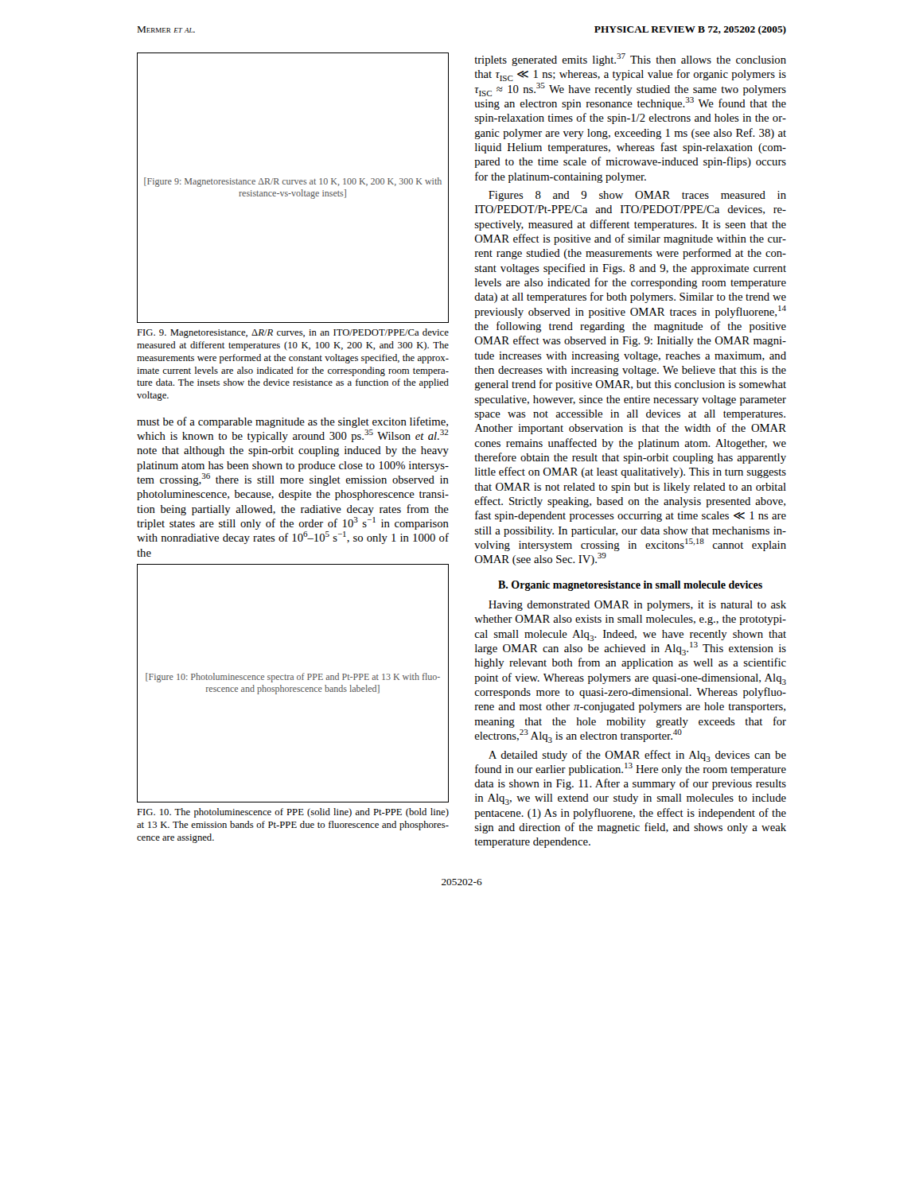Mermer et al. PHYSICAL REVIEW B 72, 205202 (2005)
[Figure 9: Magnetoresistance ΔR/R curves at 10 K, 100 K, 200 K, 300 K with resistance-vs-voltage insets]
FIG. 9. Magnetoresistance, ΔR/R curves, in an ITO/PEDOT/PPE/Ca device measured at different temperatures (10 K, 100 K, 200 K, and 300 K). The measurements were performed at the constant voltages specified, the approximate current levels are also indicated for the corresponding room temperature data. The insets show the device resistance as a function of the applied voltage.
must be of a comparable magnitude as the singlet exciton lifetime, which is known to be typically around 300 ps.35 Wilson et al.32 note that although the spin-orbit coupling induced by the heavy platinum atom has been shown to produce close to 100% intersystem crossing,36 there is still more singlet emission observed in photoluminescence, because, despite the phosphorescence transition being partially allowed, the radiative decay rates from the triplet states are still only of the order of 103 s−1 in comparison with nonradiative decay rates of 106–105 s−1, so only 1 in 1000 of the
[Figure 10: Photoluminescence spectra of PPE and Pt-PPE at 13 K with fluorescence and phosphorescence bands labeled]
FIG. 10. The photoluminescence of PPE (solid line) and Pt-PPE (bold line) at 13 K. The emission bands of Pt-PPE due to fluorescence and phosphorescence are assigned.
triplets generated emits light.37 This then allows the conclusion that τISC ≪ 1 ns; whereas, a typical value for organic polymers is τISC ≈ 10 ns.35 We have recently studied the same two polymers using an electron spin resonance technique.33 We found that the spin-relaxation times of the spin-1/2 electrons and holes in the organic polymer are very long, exceeding 1 ms (see also Ref. 38) at liquid Helium temperatures, whereas fast spin-relaxation (compared to the time scale of microwave-induced spin-flips) occurs for the platinum-containing polymer.
Figures 8 and 9 show OMAR traces measured in ITO/PEDOT/Pt-PPE/Ca and ITO/PEDOT/PPE/Ca devices, respectively, measured at different temperatures. It is seen that the OMAR effect is positive and of similar magnitude within the current range studied (the measurements were performed at the constant voltages specified in Figs. 8 and 9, the approximate current levels are also indicated for the corresponding room temperature data) at all temperatures for both polymers. Similar to the trend we previously observed in positive OMAR traces in polyfluorene,14 the following trend regarding the magnitude of the positive OMAR effect was observed in Fig. 9: Initially the OMAR magnitude increases with increasing voltage, reaches a maximum, and then decreases with increasing voltage. We believe that this is the general trend for positive OMAR, but this conclusion is somewhat speculative, however, since the entire necessary voltage parameter space was not accessible in all devices at all temperatures. Another important observation is that the width of the OMAR cones remains unaffected by the platinum atom. Altogether, we therefore obtain the result that spin-orbit coupling has apparently little effect on OMAR (at least qualitatively). This in turn suggests that OMAR is not related to spin but is likely related to an orbital effect. Strictly speaking, based on the analysis presented above, fast spin-dependent processes occurring at time scales ≪ 1 ns are still a possibility. In particular, our data show that mechanisms involving intersystem crossing in excitons15,18 cannot explain OMAR (see also Sec. IV).39
B. Organic magnetoresistance in small molecule devices
Having demonstrated OMAR in polymers, it is natural to ask whether OMAR also exists in small molecules, e.g., the prototypical small molecule Alq3. Indeed, we have recently shown that large OMAR can also be achieved in Alq3.13 This extension is highly relevant both from an application as well as a scientific point of view. Whereas polymers are quasi-one-dimensional, Alq3 corresponds more to quasi-zero-dimensional. Whereas polyfluorene and most other π-conjugated polymers are hole transporters, meaning that the hole mobility greatly exceeds that for electrons,23 Alq3 is an electron transporter.40
A detailed study of the OMAR effect in Alq3 devices can be found in our earlier publication.13 Here only the room temperature data is shown in Fig. 11. After a summary of our previous results in Alq3, we will extend our study in small molecules to include pentacene. (1) As in polyfluorene, the effect is independent of the sign and direction of the magnetic field, and shows only a weak temperature dependence.
205202-6